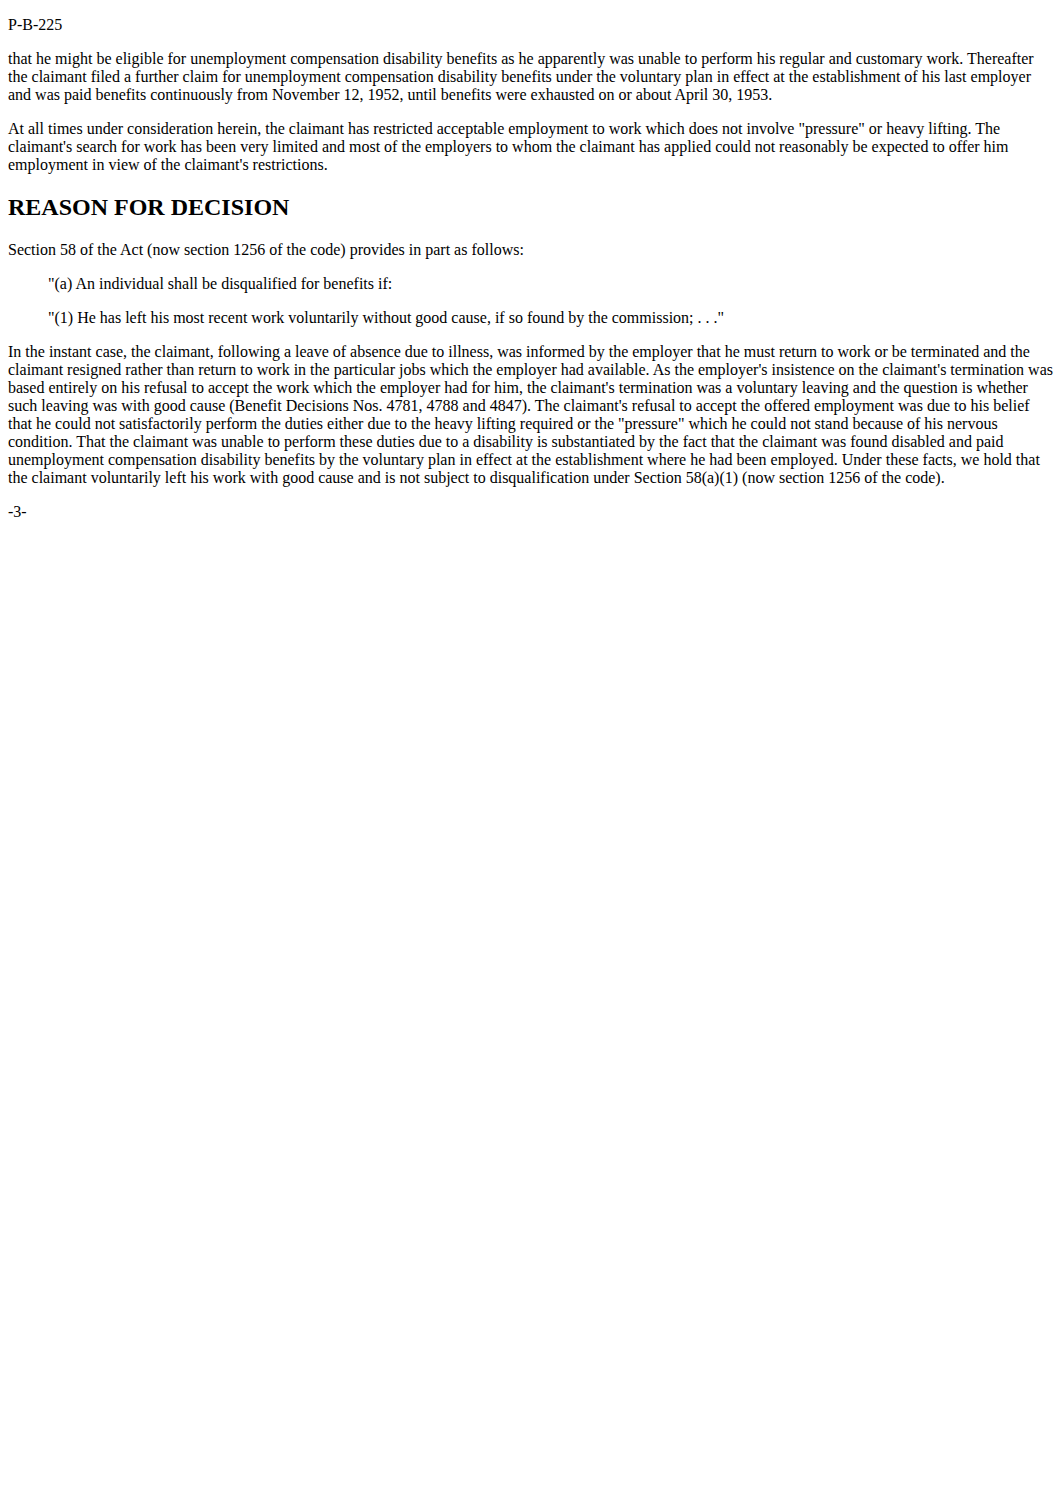P-B-225
that he might be eligible for unemployment compensation disability benefits as he apparently was unable to perform his regular and customary work. Thereafter the claimant filed a further claim for unemployment compensation disability benefits under the voluntary plan in effect at the establishment of his last employer and was paid benefits continuously from November 12, 1952, until benefits were exhausted on or about April 30, 1953.
At all times under consideration herein, the claimant has restricted acceptable employment to work which does not involve "pressure" or heavy lifting. The claimant's search for work has been very limited and most of the employers to whom the claimant has applied could not reasonably be expected to offer him employment in view of the claimant's restrictions.
REASON FOR DECISION
Section 58 of the Act (now section 1256 of the code) provides in part as follows:
"(a) An individual shall be disqualified for benefits if:
"(1) He has left his most recent work voluntarily without good cause, if so found by the commission; . . ."
In the instant case, the claimant, following a leave of absence due to illness, was informed by the employer that he must return to work or be terminated and the claimant resigned rather than return to work in the particular jobs which the employer had available. As the employer's insistence on the claimant's termination was based entirely on his refusal to accept the work which the employer had for him, the claimant's termination was a voluntary leaving and the question is whether such leaving was with good cause (Benefit Decisions Nos. 4781, 4788 and 4847). The claimant's refusal to accept the offered employment was due to his belief that he could not satisfactorily perform the duties either due to the heavy lifting required or the "pressure" which he could not stand because of his nervous condition. That the claimant was unable to perform these duties due to a disability is substantiated by the fact that the claimant was found disabled and paid unemployment compensation disability benefits by the voluntary plan in effect at the establishment where he had been employed. Under these facts, we hold that the claimant voluntarily left his work with good cause and is not subject to disqualification under Section 58(a)(1) (now section 1256 of the code).
-3-